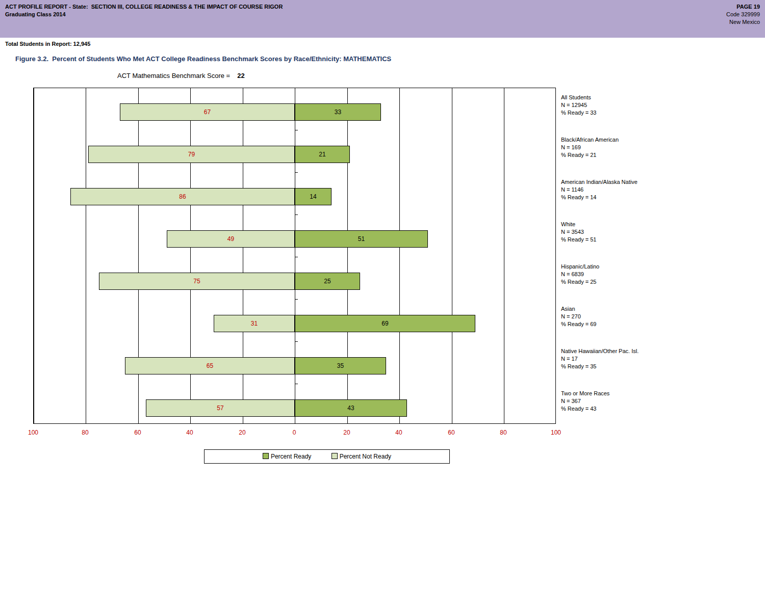ACT PROFILE REPORT - State: SECTION III, COLLEGE READINESS & THE IMPACT OF COURSE RIGOR
Graduating Class 2014
PAGE 19
Code 329999
New Mexico
Total Students in Report: 12,945
Figure 3.2. Percent of Students Who Met ACT College Readiness Benchmark Scores by Race/Ethnicity: MATHEMATICS
ACT Mathematics Benchmark Score =22
67
33
79
21
86
14
49
51
75
25
31
69
65
35
57
43
All Students
N = 12945
% Ready = 33
Black/African American
N = 169
% Ready = 21
American Indian/Alaska Native
N = 1146
% Ready = 14
White
N = 3543
% Ready = 51
Hispanic/Latino
N = 6839
% Ready = 25
Asian
N = 270
% Ready = 69
Native Hawaiian/Other Pac. Isl.
N = 17
% Ready = 35
Two or More Races
N = 367
% Ready = 43
100 80 60 40 20 0 20 40 60 80 100
Percent Ready Percent Not Ready